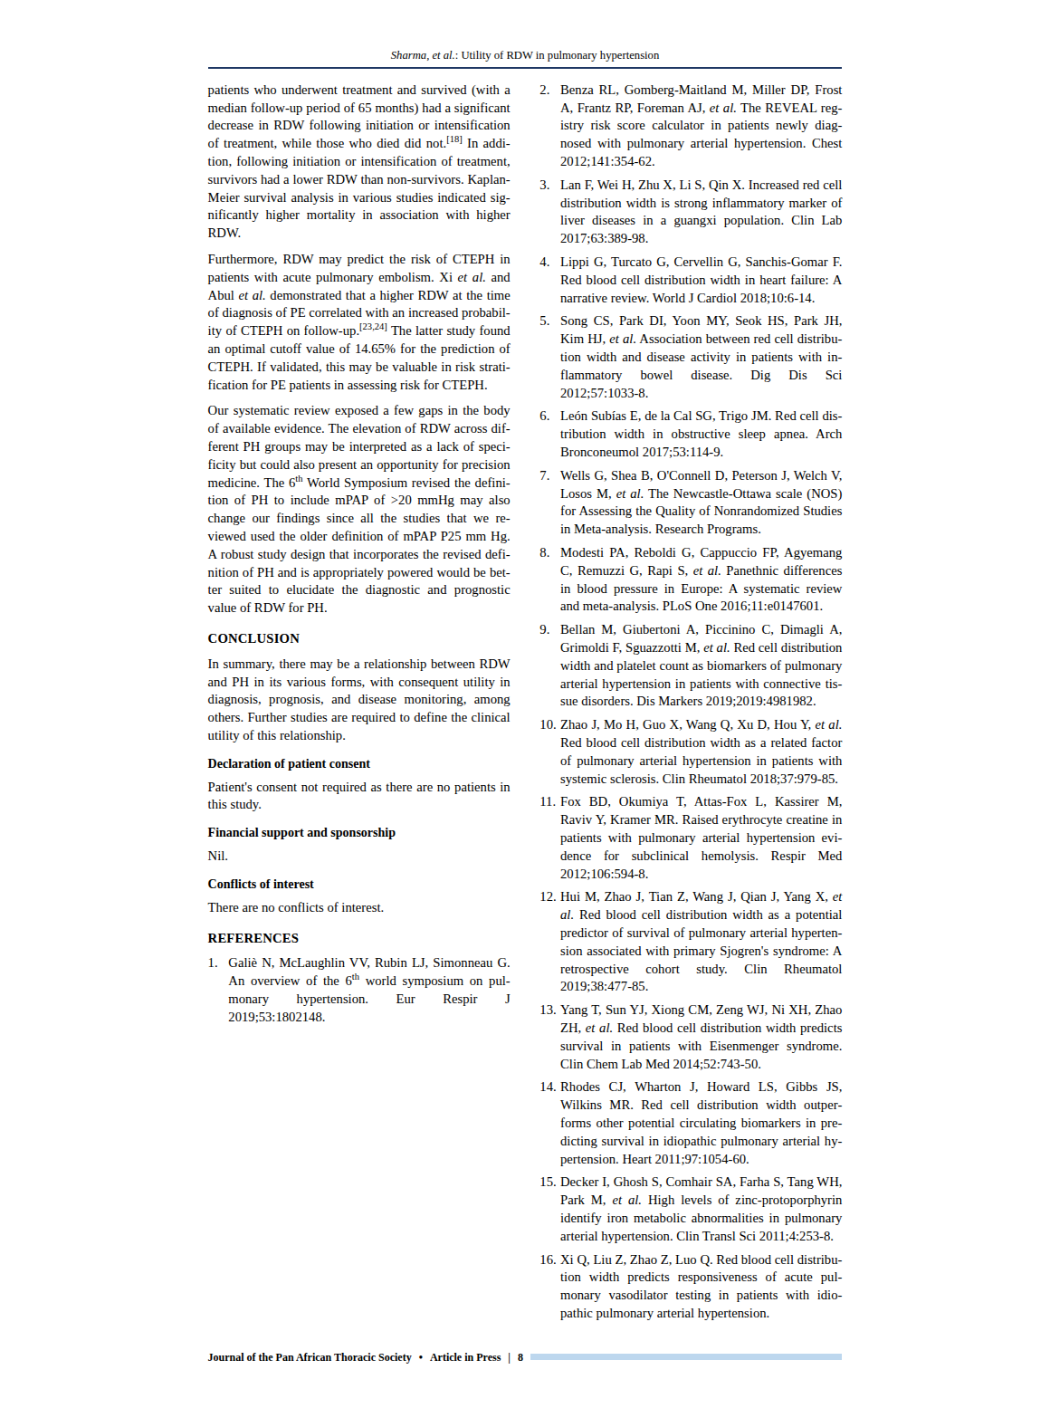Sharma, et al.: Utility of RDW in pulmonary hypertension
patients who underwent treatment and survived (with a median follow-up period of 65 months) had a significant decrease in RDW following initiation or intensification of treatment, while those who died did not.[18] In addition, following initiation or intensification of treatment, survivors had a lower RDW than non-survivors. Kaplan-Meier survival analysis in various studies indicated significantly higher mortality in association with higher RDW.
Furthermore, RDW may predict the risk of CTEPH in patients with acute pulmonary embolism. Xi et al. and Abul et al. demonstrated that a higher RDW at the time of diagnosis of PE correlated with an increased probability of CTEPH on follow-up.[23,24] The latter study found an optimal cutoff value of 14.65% for the prediction of CTEPH. If validated, this may be valuable in risk stratification for PE patients in assessing risk for CTEPH.
Our systematic review exposed a few gaps in the body of available evidence. The elevation of RDW across different PH groups may be interpreted as a lack of specificity but could also present an opportunity for precision medicine. The 6th World Symposium revised the definition of PH to include mPAP of >20 mmHg may also change our findings since all the studies that we reviewed used the older definition of mPAP P25 mm Hg. A robust study design that incorporates the revised definition of PH and is appropriately powered would be better suited to elucidate the diagnostic and prognostic value of RDW for PH.
Conclusion
In summary, there may be a relationship between RDW and PH in its various forms, with consequent utility in diagnosis, prognosis, and disease monitoring, among others. Further studies are required to define the clinical utility of this relationship.
Declaration of patient consent
Patient's consent not required as there are no patients in this study.
Financial support and sponsorship
Nil.
Conflicts of interest
There are no conflicts of interest.
References
Galiè N, McLaughlin VV, Rubin LJ, Simonneau G. An overview of the 6th world symposium on pulmonary hypertension. Eur Respir J 2019;53:1802148.
Benza RL, Gomberg-Maitland M, Miller DP, Frost A, Frantz RP, Foreman AJ, et al. The REVEAL registry risk score calculator in patients newly diagnosed with pulmonary arterial hypertension. Chest 2012;141:354-62.
Lan F, Wei H, Zhu X, Li S, Qin X. Increased red cell distribution width is strong inflammatory marker of liver diseases in a guangxi population. Clin Lab 2017;63:389-98.
Lippi G, Turcato G, Cervellin G, Sanchis-Gomar F. Red blood cell distribution width in heart failure: A narrative review. World J Cardiol 2018;10:6-14.
Song CS, Park DI, Yoon MY, Seok HS, Park JH, Kim HJ, et al. Association between red cell distribution width and disease activity in patients with inflammatory bowel disease. Dig Dis Sci 2012;57:1033-8.
León Subías E, de la Cal SG, Trigo JM. Red cell distribution width in obstructive sleep apnea. Arch Bronconeumol 2017;53:114-9.
Wells G, Shea B, O'Connell D, Peterson J, Welch V, Losos M, et al. The Newcastle-Ottawa scale (NOS) for Assessing the Quality of Nonrandomized Studies in Meta-analysis. Research Programs.
Modesti PA, Reboldi G, Cappuccio FP, Agyemang C, Remuzzi G, Rapi S, et al. Panethnic differences in blood pressure in Europe: A systematic review and meta-analysis. PLoS One 2016;11:e0147601.
Bellan M, Giubertoni A, Piccinino C, Dimagli A, Grimoldi F, Sguazzotti M, et al. Red cell distribution width and platelet count as biomarkers of pulmonary arterial hypertension in patients with connective tissue disorders. Dis Markers 2019;2019:4981982.
Zhao J, Mo H, Guo X, Wang Q, Xu D, Hou Y, et al. Red blood cell distribution width as a related factor of pulmonary arterial hypertension in patients with systemic sclerosis. Clin Rheumatol 2018;37:979-85.
Fox BD, Okumiya T, Attas-Fox L, Kassirer M, Raviv Y, Kramer MR. Raised erythrocyte creatine in patients with pulmonary arterial hypertension evidence for subclinical hemolysis. Respir Med 2012;106:594-8.
Hui M, Zhao J, Tian Z, Wang J, Qian J, Yang X, et al. Red blood cell distribution width as a potential predictor of survival of pulmonary arterial hypertension associated with primary Sjogren's syndrome: A retrospective cohort study. Clin Rheumatol 2019;38:477-85.
Yang T, Sun YJ, Xiong CM, Zeng WJ, Ni XH, Zhao ZH, et al. Red blood cell distribution width predicts survival in patients with Eisenmenger syndrome. Clin Chem Lab Med 2014;52:743-50.
Rhodes CJ, Wharton J, Howard LS, Gibbs JS, Wilkins MR. Red cell distribution width outperforms other potential circulating biomarkers in predicting survival in idiopathic pulmonary arterial hypertension. Heart 2011;97:1054-60.
Decker I, Ghosh S, Comhair SA, Farha S, Tang WH, Park M, et al. High levels of zinc-protoporphyrin identify iron metabolic abnormalities in pulmonary arterial hypertension. Clin Transl Sci 2011;4:253-8.
Xi Q, Liu Z, Zhao Z, Luo Q. Red blood cell distribution width predicts responsiveness of acute pulmonary vasodilator testing in patients with idiopathic pulmonary arterial hypertension.
Journal of the Pan African Thoracic Society • Article in Press | 8